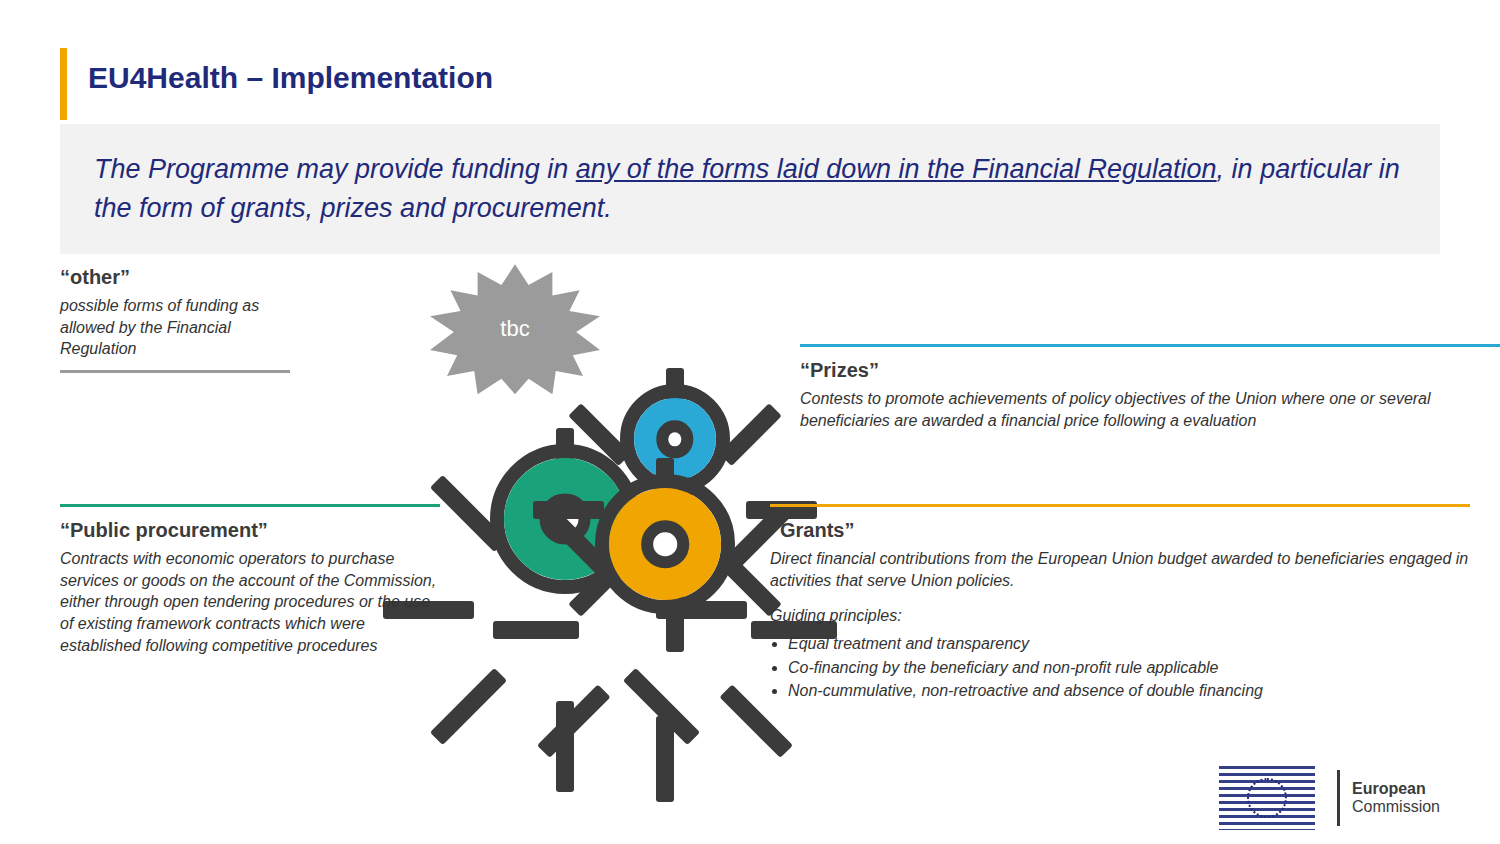EU4Health – Implementation
The Programme may provide funding in any of the forms laid down in the Financial Regulation, in particular in the form of grants, prizes and procurement.
“other”
possible forms of funding as allowed by the Financial Regulation
tbc
“Prizes”
Contests to promote achievements of policy objectives of the Union where one or several beneficiaries are awarded a financial price following a evaluation
“Grants”
Direct financial contributions from the European Union budget awarded to beneficiaries engaged in activities that serve Union policies.
Guiding principles:
Equal treatment and transparency
Co-financing by the beneficiary and non-profit rule applicable
Non-cummulative, non-retroactive and absence of double financing
“Public procurement”
Contracts with economic operators to purchase services or goods on the account of the Commission, either through open tendering procedures or the use of existing framework contracts which were established following competitive procedures
European Commission